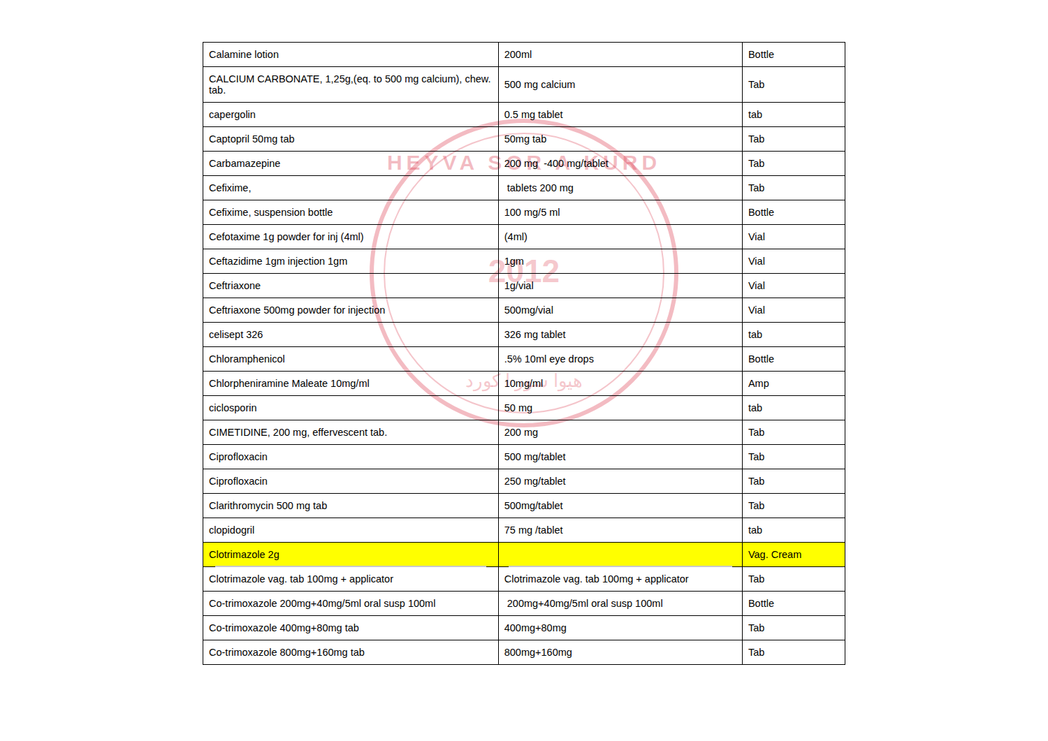HEYVA SOR A KURD
2012
هیوا سور ا کورد
| Calamine lotion | 200ml | Bottle |
| CALCIUM CARBONATE, 1,25g,(eq. to 500 mg calcium), chew. tab. | 500 mg calcium | Tab |
| capergolin | 0.5 mg tablet | tab |
| Captopril 50mg tab | 50mg tab | Tab |
| Carbamazepine | 200 mg -400 mg/tablet | Tab |
| Cefixime, | tablets 200 mg | Tab |
| Cefixime, suspension bottle | 100 mg/5 ml | Bottle |
| Cefotaxime 1g powder for inj (4ml) | (4ml) | Vial |
| Ceftazidime 1gm injection 1gm | 1gm | Vial |
| Ceftriaxone | 1g/vial | Vial |
| Ceftriaxone 500mg powder for injection | 500mg/vial | Vial |
| celisept 326 | 326 mg tablet | tab |
| Chloramphenicol | .5% 10ml eye drops | Bottle |
| Chlorpheniramine Maleate 10mg/ml | 10mg/ml | Amp |
| ciclosporin | 50 mg | tab |
| CIMETIDINE, 200 mg, effervescent tab. | 200 mg | Tab |
| Ciprofloxacin | 500 mg/tablet | Tab |
| Ciprofloxacin | 250 mg/tablet | Tab |
| Clarithromycin 500 mg tab | 500mg/tablet | Tab |
| clopidogril | 75 mg /tablet | tab |
| Clotrimazole 2g | | Vag. Cream |
| Clotrimazole vag. tab 100mg + applicator | Clotrimazole vag. tab 100mg + applicator | Tab |
| Co-trimoxazole 200mg+40mg/5ml oral susp 100ml | 200mg+40mg/5ml oral susp 100ml | Bottle |
| Co-trimoxazole 400mg+80mg tab | 400mg+80mg | Tab |
| Co-trimoxazole 800mg+160mg tab | 800mg+160mg | Tab |